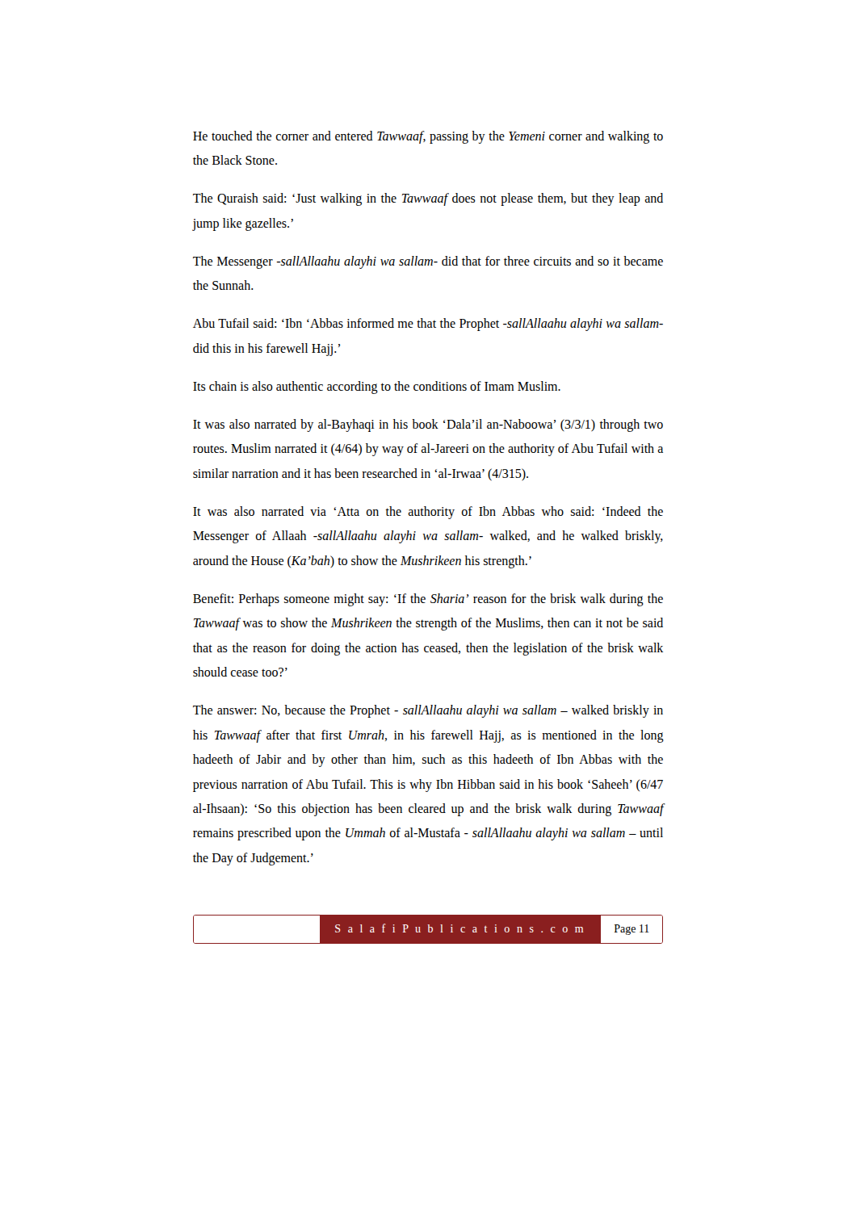He touched the corner and entered Tawwaaf, passing by the Yemeni corner and walking to the Black Stone.
The Quraish said: ‘Just walking in the Tawwaaf does not please them, but they leap and jump like gazelles.’
The Messenger -sallAllaahu alayhi wa sallam- did that for three circuits and so it became the Sunnah.
Abu Tufail said: ‘Ibn ‘Abbas informed me that the Prophet -sallAllaahu alayhi wa sallam- did this in his farewell Hajj.’
Its chain is also authentic according to the conditions of Imam Muslim.
It was also narrated by al-Bayhaqi in his book ‘Dala’il an-Naboowa’ (3/3/1) through two routes. Muslim narrated it (4/64) by way of al-Jareeri on the authority of Abu Tufail with a similar narration and it has been researched in ‘al-Irwaa’ (4/315).
It was also narrated via ‘Atta on the authority of Ibn Abbas who said: ‘Indeed the Messenger of Allaah -sallAllaahu alayhi wa sallam- walked, and he walked briskly, around the House (Ka’bah) to show the Mushrikeen his strength.’
Benefit: Perhaps someone might say: ‘If the Sharia’ reason for the brisk walk during the Tawwaaf was to show the Mushrikeen the strength of the Muslims, then can it not be said that as the reason for doing the action has ceased, then the legislation of the brisk walk should cease too?’
The answer: No, because the Prophet - sallAllaahu alayhi wa sallam – walked briskly in his Tawwaaf after that first Umrah, in his farewell Hajj, as is mentioned in the long hadeeth of Jabir and by other than him, such as this hadeeth of Ibn Abbas with the previous narration of Abu Tufail. This is why Ibn Hibban said in his book ‘Saheeh’ (6/47 al-Ihsaan): ‘So this objection has been cleared up and the brisk walk during Tawwaaf remains prescribed upon the Ummah of al-Mustafa - sallAllaahu alayhi wa sallam – until the Day of Judgement.’
S a l a f i P u b l i c a t i o n s . c o m
Page 11